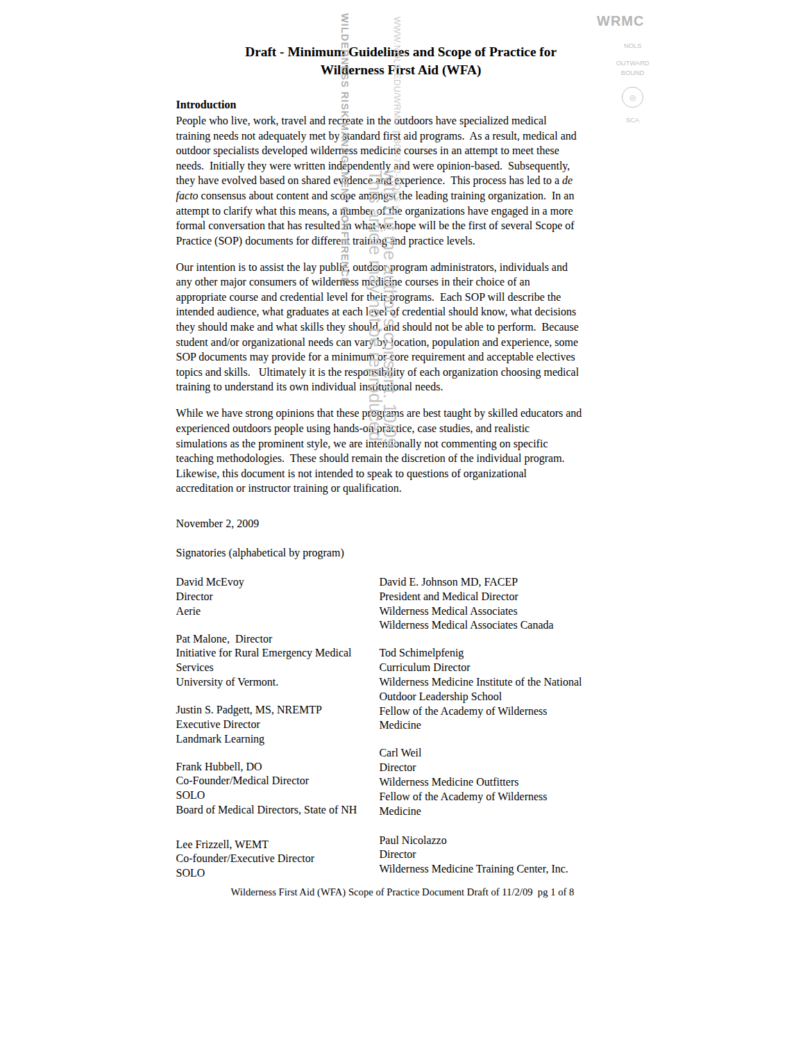WWW.NOLS.EDU/WRMC | 800-710-NOLS x3
WILDERNESS RISK MANAGEMENT CONFERENCE
This article may not be reproduced
with out the author's consent. 10/09
WRMC
NOLS
OUTWARD
BOUND
◎
SCA
Draft - Minimum Guidelines and Scope of Practice for
Wilderness First Aid (WFA)
Introduction
People who live, work, travel and recreate in the outdoors have specialized medical training needs not adequately met by standard first aid programs. As a result, medical and outdoor specialists developed wilderness medicine courses in an attempt to meet these needs. Initially they were written independently and were opinion-based. Subsequently, they have evolved based on shared evidence and experience. This process has led to a de facto consensus about content and scope amongst the leading training organization. In an attempt to clarify what this means, a number of the organizations have engaged in a more formal conversation that has resulted in what we hope will be the first of several Scope of Practice (SOP) documents for different training and practice levels.
Our intention is to assist the lay public, outdoor program administrators, individuals and any other major consumers of wilderness medicine courses in their choice of an appropriate course and credential level for their programs. Each SOP will describe the intended audience, what graduates at each level of credential should know, what decisions they should make and what skills they should, and should not be able to perform. Because student and/or organizational needs can vary by location, population and experience, some SOP documents may provide for a minimum or core requirement and acceptable electives topics and skills. Ultimately it is the responsibility of each organization choosing medical training to understand its own individual institutional needs.
While we have strong opinions that these programs are best taught by skilled educators and experienced outdoors people using hands-on practice, case studies, and realistic simulations as the prominent style, we are intentionally not commenting on specific teaching methodologies. These should remain the discretion of the individual program. Likewise, this document is not intended to speak to questions of organizational accreditation or instructor training or qualification.
November 2, 2009
Signatories (alphabetical by program)
| David McEvoy Director Aerie Pat Malone, Director Initiative for Rural Emergency Medical Services University of Vermont. Justin S. Padgett, MS, NREMTP Executive Director Landmark Learning Frank Hubbell, DO Co-Founder/Medical Director SOLO Board of Medical Directors, State of NH Lee Frizzell, WEMT Co-founder/Executive Director SOLO | David E. Johnson MD, FACEP President and Medical Director Wilderness Medical Associates Wilderness Medical Associates Canada Tod Schimelpfenig Curriculum Director Wilderness Medicine Institute of the National Outdoor Leadership School Fellow of the Academy of Wilderness Medicine Carl Weil Director Wilderness Medicine Outfitters Fellow of the Academy of Wilderness Medicine Paul Nicolazzo Director Wilderness Medicine Training Center, Inc. |
Wilderness First Aid (WFA) Scope of Practice Document Draft of 11/2/09 pg 1 of 8